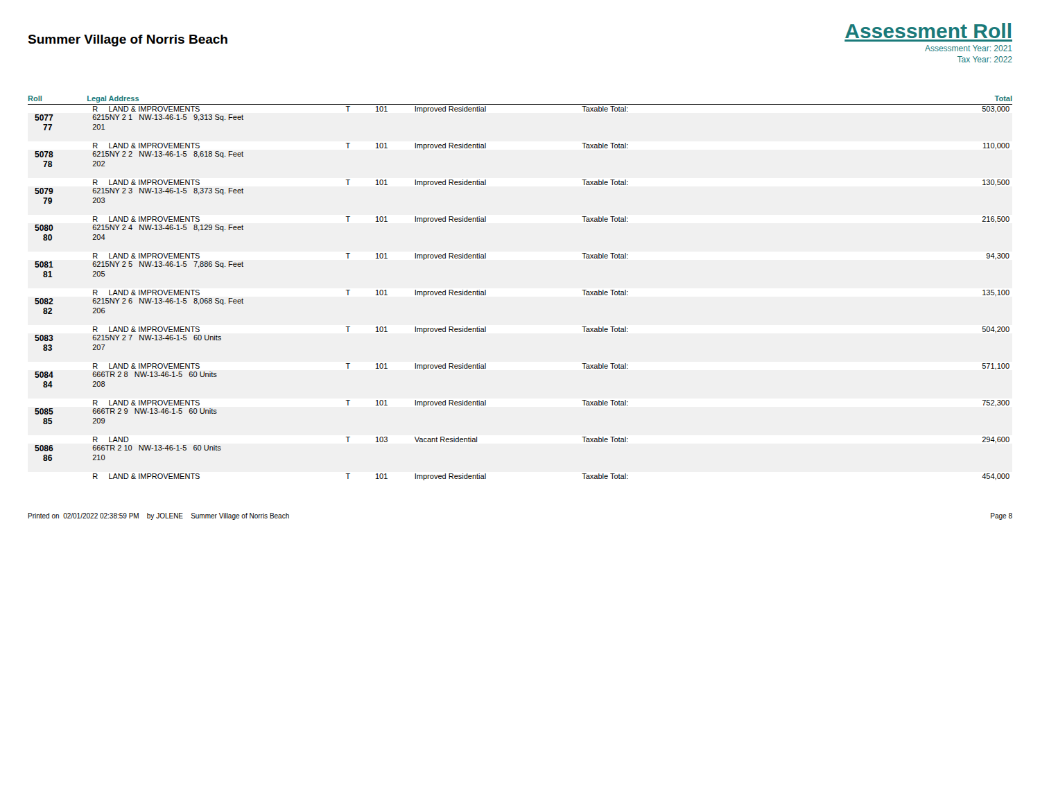Summer Village of Norris Beach
Assessment Roll
Assessment Year: 2021
Tax Year: 2022
| Roll | Legal Address | | | | | Total |
| --- | --- | --- | --- | --- | --- | --- |
| | R LAND & IMPROVEMENTS | T | 101 | Improved Residential | Taxable Total: | 503,000 |
| 5077 | 6215NY 2 1 NW-13-46-1-5 9,313 Sq. Feet | | | | | |
| 77 | 201 | | | | | |
| | R LAND & IMPROVEMENTS | T | 101 | Improved Residential | Taxable Total: | 110,000 |
| 5078 | 6215NY 2 2 NW-13-46-1-5 8,618 Sq. Feet | | | | | |
| 78 | 202 | | | | | |
| | R LAND & IMPROVEMENTS | T | 101 | Improved Residential | Taxable Total: | 130,500 |
| 5079 | 6215NY 2 3 NW-13-46-1-5 8,373 Sq. Feet | | | | | |
| 79 | 203 | | | | | |
| | R LAND & IMPROVEMENTS | T | 101 | Improved Residential | Taxable Total: | 216,500 |
| 5080 | 6215NY 2 4 NW-13-46-1-5 8,129 Sq. Feet | | | | | |
| 80 | 204 | | | | | |
| | R LAND & IMPROVEMENTS | T | 101 | Improved Residential | Taxable Total: | 94,300 |
| 5081 | 6215NY 2 5 NW-13-46-1-5 7,886 Sq. Feet | | | | | |
| 81 | 205 | | | | | |
| | R LAND & IMPROVEMENTS | T | 101 | Improved Residential | Taxable Total: | 135,100 |
| 5082 | 6215NY 2 6 NW-13-46-1-5 8,068 Sq. Feet | | | | | |
| 82 | 206 | | | | | |
| | R LAND & IMPROVEMENTS | T | 101 | Improved Residential | Taxable Total: | 504,200 |
| 5083 | 6215NY 2 7 NW-13-46-1-5 60 Units | | | | | |
| 83 | 207 | | | | | |
| | R LAND & IMPROVEMENTS | T | 101 | Improved Residential | Taxable Total: | 571,100 |
| 5084 | 666TR 2 8 NW-13-46-1-5 60 Units | | | | | |
| 84 | 208 | | | | | |
| | R LAND & IMPROVEMENTS | T | 101 | Improved Residential | Taxable Total: | 752,300 |
| 5085 | 666TR 2 9 NW-13-46-1-5 60 Units | | | | | |
| 85 | 209 | | | | | |
| | R LAND | T | 103 | Vacant Residential | Taxable Total: | 294,600 |
| 5086 | 666TR 2 10 NW-13-46-1-5 60 Units | | | | | |
| 86 | 210 | | | | | |
| | R LAND & IMPROVEMENTS | T | 101 | Improved Residential | Taxable Total: | 454,000 |
Printed on 02/01/2022 02:38:59 PM by JOLENE Summer Village of Norris Beach Page 8